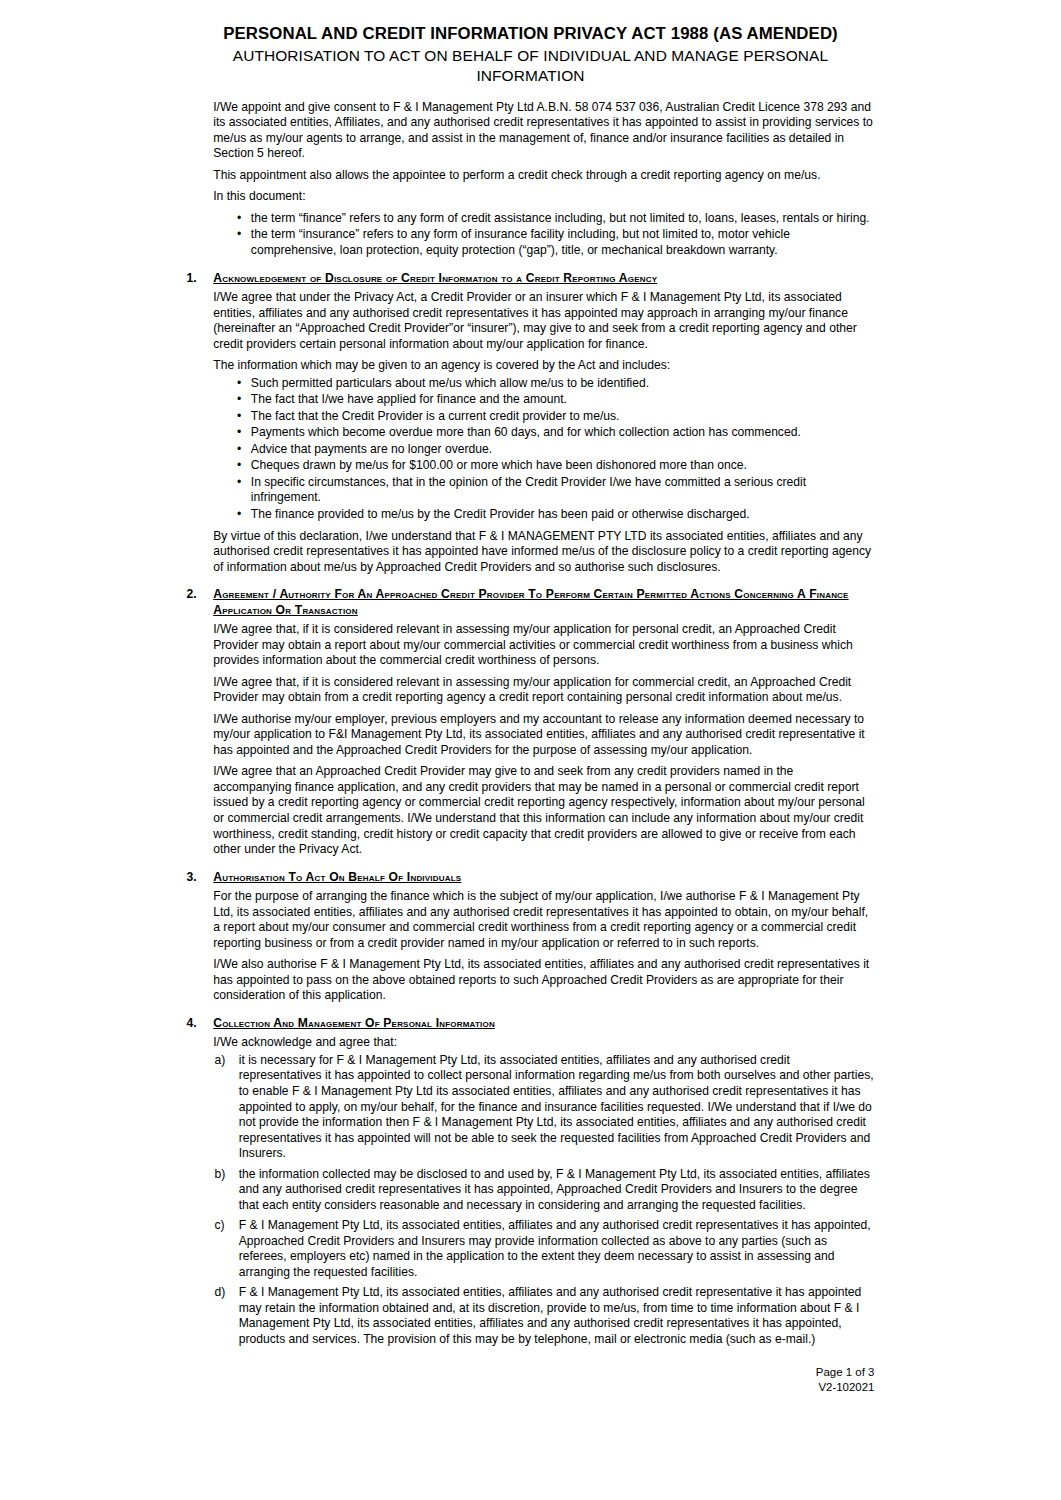PERSONAL AND CREDIT INFORMATION PRIVACY ACT 1988 (AS AMENDED)
AUTHORISATION TO ACT ON BEHALF OF INDIVIDUAL AND MANAGE PERSONAL INFORMATION
I/We appoint and give consent to F & I Management Pty Ltd A.B.N. 58 074 537 036, Australian Credit Licence 378 293 and its associated entities, Affiliates, and any authorised credit representatives it has appointed to assist in providing services to me/us as my/our agents to arrange, and assist in the management of, finance and/or insurance facilities as detailed in Section 5 hereof.
This appointment also allows the appointee to perform a credit check through a credit reporting agency on me/us.
In this document:
the term “finance” refers to any form of credit assistance including, but not limited to, loans, leases, rentals or hiring.
the term “insurance” refers to any form of insurance facility including, but not limited to, motor vehicle comprehensive, loan protection, equity protection (“gap”), title, or mechanical breakdown warranty.
Acknowledgement of Disclosure of Credit Information to a Credit Reporting Agency
I/We agree that under the Privacy Act, a Credit Provider or an insurer which F & I Management Pty Ltd, its associated entities, affiliates and any authorised credit representatives it has appointed may approach in arranging my/our finance (hereinafter an “Approached Credit Provider”or “insurer”), may give to and seek from a credit reporting agency and other credit providers certain personal information about my/our application for finance.
The information which may be given to an agency is covered by the Act and includes:
Such permitted particulars about me/us which allow me/us to be identified.
The fact that I/we have applied for finance and the amount.
The fact that the Credit Provider is a current credit provider to me/us.
Payments which become overdue more than 60 days, and for which collection action has commenced.
Advice that payments are no longer overdue.
Cheques drawn by me/us for $100.00 or more which have been dishonored more than once.
In specific circumstances, that in the opinion of the Credit Provider I/we have committed a serious credit infringement.
The finance provided to me/us by the Credit Provider has been paid or otherwise discharged.
By virtue of this declaration, I/we understand that F & I MANAGEMENT PTY LTD its associated entities, affiliates and any authorised credit representatives it has appointed have informed me/us of the disclosure policy to a credit reporting agency of information about me/us by Approached Credit Providers and so authorise such disclosures.
Agreement / Authority For An Approached Credit Provider To Perform Certain Permitted Actions Concerning A Finance Application Or Transaction
I/We agree that, if it is considered relevant in assessing my/our application for personal credit, an Approached Credit Provider may obtain a report about my/our commercial activities or commercial credit worthiness from a business which provides information about the commercial credit worthiness of persons.
I/We agree that, if it is considered relevant in assessing my/our application for commercial credit, an Approached Credit Provider may obtain from a credit reporting agency a credit report containing personal credit information about me/us.
I/We authorise my/our employer, previous employers and my accountant to release any information deemed necessary to my/our application to F&I Management Pty Ltd, its associated entities, affiliates and any authorised credit representative it has appointed and the Approached Credit Providers for the purpose of assessing my/our application.
I/We agree that an Approached Credit Provider may give to and seek from any credit providers named in the accompanying finance application, and any credit providers that may be named in a personal or commercial credit report issued by a credit reporting agency or commercial credit reporting agency respectively, information about my/our personal or commercial credit arrangements. I/We understand that this information can include any information about my/our credit worthiness, credit standing, credit history or credit capacity that credit providers are allowed to give or receive from each other under the Privacy Act.
Authorisation To Act On Behalf Of Individuals
For the purpose of arranging the finance which is the subject of my/our application, I/we authorise F & I Management Pty Ltd, its associated entities, affiliates and any authorised credit representatives it has appointed to obtain, on my/our behalf, a report about my/our consumer and commercial credit worthiness from a credit reporting agency or a commercial credit reporting business or from a credit provider named in my/our application or referred to in such reports.
I/We also authorise F & I Management Pty Ltd, its associated entities, affiliates and any authorised credit representatives it has appointed to pass on the above obtained reports to such Approached Credit Providers as are appropriate for their consideration of this application.
Collection And Management Of Personal Information
I/We acknowledge and agree that:
it is necessary for F & I Management Pty Ltd, its associated entities, affiliates and any authorised credit representatives it has appointed to collect personal information regarding me/us from both ourselves and other parties, to enable F & I Management Pty Ltd its associated entities, affiliates and any authorised credit representatives it has appointed to apply, on my/our behalf, for the finance and insurance facilities requested. I/We understand that if I/we do not provide the information then F & I Management Pty Ltd, its associated entities, affiliates and any authorised credit representatives it has appointed will not be able to seek the requested facilities from Approached Credit Providers and Insurers.
the information collected may be disclosed to and used by, F & I Management Pty Ltd, its associated entities, affiliates and any authorised credit representatives it has appointed, Approached Credit Providers and Insurers to the degree that each entity considers reasonable and necessary in considering and arranging the requested facilities.
F & I Management Pty Ltd, its associated entities, affiliates and any authorised credit representatives it has appointed, Approached Credit Providers and Insurers may provide information collected as above to any parties (such as referees, employers etc) named in the application to the extent they deem necessary to assist in assessing and arranging the requested facilities.
F & I Management Pty Ltd, its associated entities, affiliates and any authorised credit representative it has appointed may retain the information obtained and, at its discretion, provide to me/us, from time to time information about F & I Management Pty Ltd, its associated entities, affiliates and any authorised credit representatives it has appointed, products and services. The provision of this may be by telephone, mail or electronic media (such as e-mail.)
Page 1 of 3
V2-102021